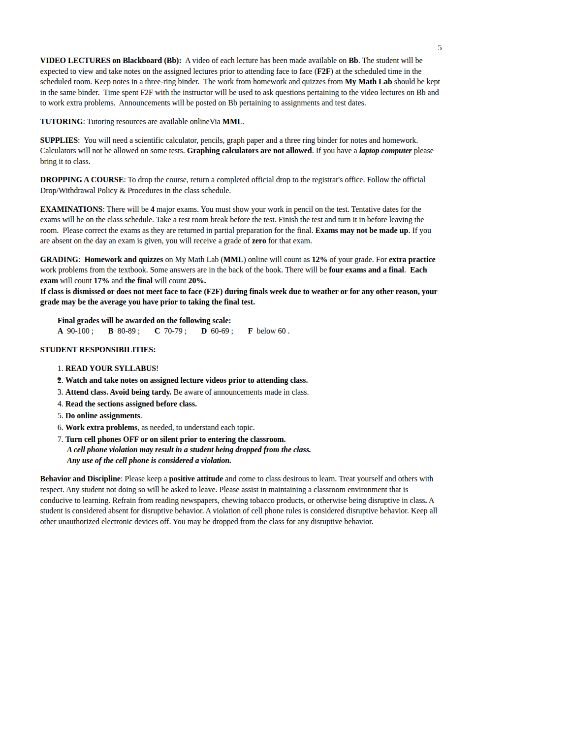5
VIDEO LECTURES on Blackboard (Bb): A video of each lecture has been made available on Bb. The student will be expected to view and take notes on the assigned lectures prior to attending face to face (F2F) at the scheduled time in the scheduled room. Keep notes in a three-ring binder. The work from homework and quizzes from My Math Lab should be kept in the same binder. Time spent F2F with the instructor will be used to ask questions pertaining to the video lectures on Bb and to work extra problems. Announcements will be posted on Bb pertaining to assignments and test dates.
TUTORING: Tutoring resources are available onlineVia MML.
SUPPLIES: You will need a scientific calculator, pencils, graph paper and a three ring binder for notes and homework. Calculators will not be allowed on some tests. Graphing calculators are not allowed. If you have a laptop computer please bring it to class.
DROPPING A COURSE: To drop the course, return a completed official drop to the registrar's office. Follow the official Drop/Withdrawal Policy & Procedures in the class schedule.
EXAMINATIONS: There will be 4 major exams. You must show your work in pencil on the test. Tentative dates for the exams will be on the class schedule. Take a rest room break before the test. Finish the test and turn it in before leaving the room. Please correct the exams as they are returned in partial preparation for the final. Exams may not be made up. If you are absent on the day an exam is given, you will receive a grade of zero for that exam.
GRADING: Homework and quizzes on My Math Lab (MML) online will count as 12% of your grade. For extra practice work problems from the textbook. Some answers are in the back of the book. There will be four exams and a final. Each exam will count 17% and the final will count 20%.
If class is dismissed or does not meet face to face (F2F) during finals week due to weather or for any other reason, your grade may be the average you have prior to taking the final test.
Final grades will be awarded on the following scale:
A 90-100 ; B 80-89 ; C 70-79 ; D 60-69 ; F below 60 .
STUDENT RESPONSIBILITIES:
READ YOUR SYLLABUS!
Watch and take notes on assigned lecture videos prior to attending class.
Attend class. Avoid being tardy. Be aware of announcements made in class.
Read the sections assigned before class.
Do online assignments.
Work extra problems, as needed, to understand each topic.
Turn cell phones OFF or on silent prior to entering the classroom. A cell phone violation may result in a student being dropped from the class. Any use of the cell phone is considered a violation.
Behavior and Discipline: Please keep a positive attitude and come to class desirous to learn. Treat yourself and others with respect. Any student not doing so will be asked to leave. Please assist in maintaining a classroom environment that is conducive to learning. Refrain from reading newspapers, chewing tobacco products, or otherwise being disruptive in class. A student is considered absent for disruptive behavior. A violation of cell phone rules is considered disruptive behavior. Keep all other unauthorized electronic devices off. You may be dropped from the class for any disruptive behavior.